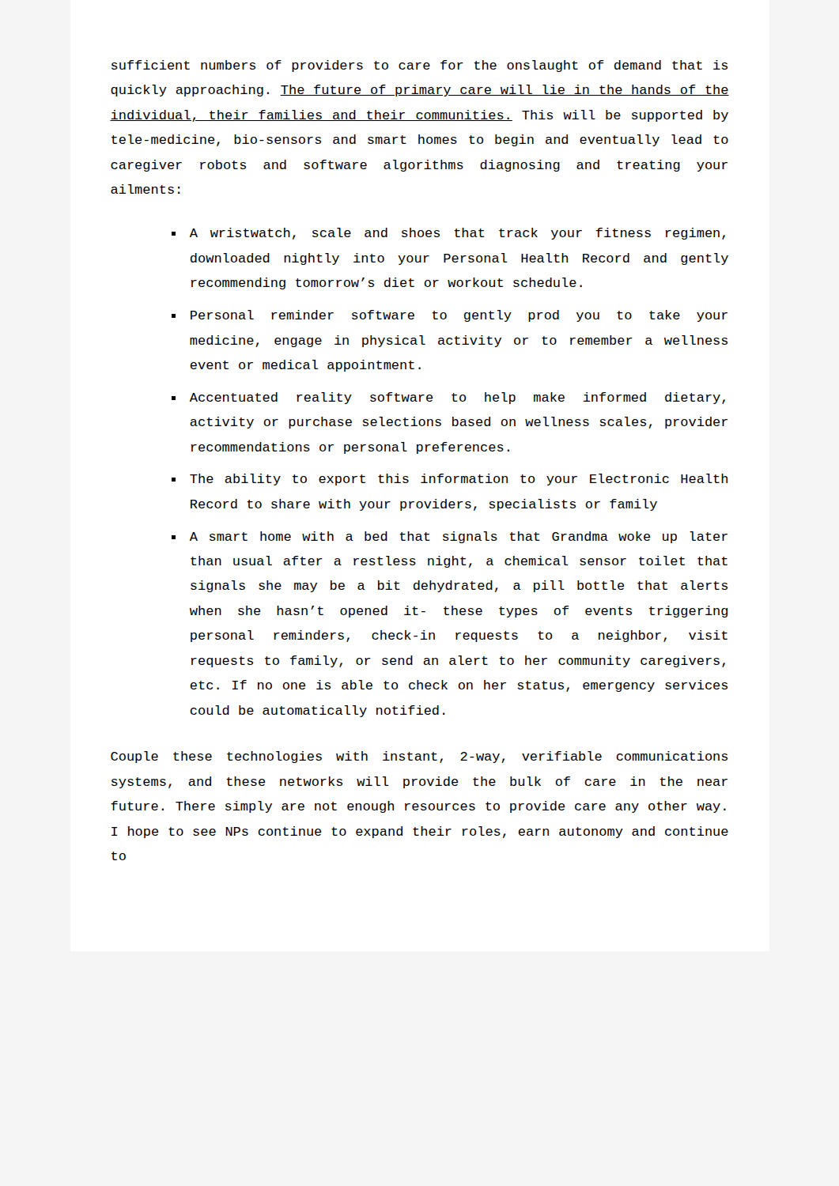sufficient numbers of providers to care for the onslaught of demand that is quickly approaching. The future of primary care will lie in the hands of the individual, their families and their communities. This will be supported by tele-medicine, bio-sensors and smart homes to begin and eventually lead to caregiver robots and software algorithms diagnosing and treating your ailments:
A wristwatch, scale and shoes that track your fitness regimen, downloaded nightly into your Personal Health Record and gently recommending tomorrow’s diet or workout schedule.
Personal reminder software to gently prod you to take your medicine, engage in physical activity or to remember a wellness event or medical appointment.
Accentuated reality software to help make informed dietary, activity or purchase selections based on wellness scales, provider recommendations or personal preferences.
The ability to export this information to your Electronic Health Record to share with your providers, specialists or family
A smart home with a bed that signals that Grandma woke up later than usual after a restless night, a chemical sensor toilet that signals she may be a bit dehydrated, a pill bottle that alerts when she hasn’t opened it- these types of events triggering personal reminders, check-in requests to a neighbor, visit requests to family, or send an alert to her community caregivers, etc. If no one is able to check on her status, emergency services could be automatically notified.
Couple these technologies with instant, 2-way, verifiable communications systems, and these networks will provide the bulk of care in the near future. There simply are not enough resources to provide care any other way. I hope to see NPs continue to expand their roles, earn autonomy and continue to